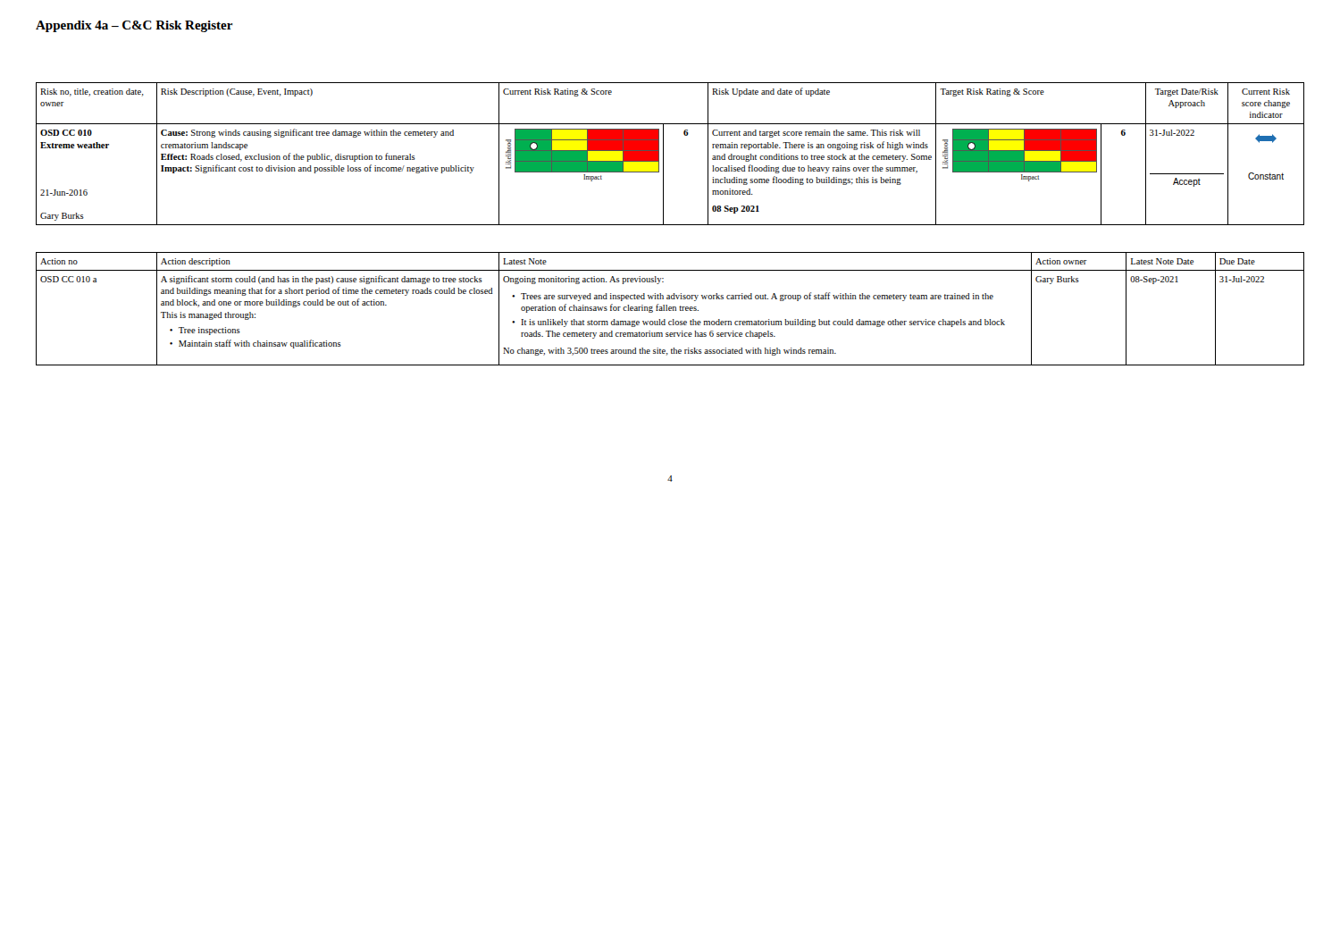Appendix 4a – C&C Risk Register
| Risk no, title, creation date, owner | Risk Description (Cause, Event, Impact) | Current Risk Rating & Score | Risk Update and date of update | Target Risk Rating & Score | Target Date/Risk Approach | Current Risk score change indicator |
| --- | --- | --- | --- | --- | --- | --- |
| OSD CC 010 Extreme weather 21-Jun-2016 Gary Burks | Cause: Strong winds causing significant tree damage within the cemetery and crematorium landscape Effect: Roads closed, exclusion of the public, disruption to funerals Impact: Significant cost to division and possible loss of income/ negative publicity | Likelihood Impact | 6 | Current and target score remain the same. This risk will remain reportable. There is an ongoing risk of high winds and drought conditions to tree stock at the cemetery. Some localised flooding due to heavy rains over the summer, including some flooding to buildings; this is being monitored. 08 Sep 2021 | Likelihood Impact | 6 | 31-Jul-2022 Accept | Constant |
| Action no | Action description | Latest Note | Action owner | Latest Note Date | Due Date |
| --- | --- | --- | --- | --- | --- |
| OSD CC 010 a | A significant storm could (and has in the past) cause significant damage to tree stocks and buildings meaning that for a short period of time the cemetery roads could be closed and block, and one or more buildings could be out of action. This is managed through: Tree inspections Maintain staff with chainsaw qualifications | Ongoing monitoring action. As previously: Trees are surveyed and inspected with advisory works carried out. A group of staff within the cemetery team are trained in the operation of chainsaws for clearing fallen trees. It is unlikely that storm damage would close the modern crematorium building but could damage other service chapels and block roads. The cemetery and crematorium service has 6 service chapels. No change, with 3,500 trees around the site, the risks associated with high winds remain. | Gary Burks | 08-Sep-2021 | 31-Jul-2022 |
4